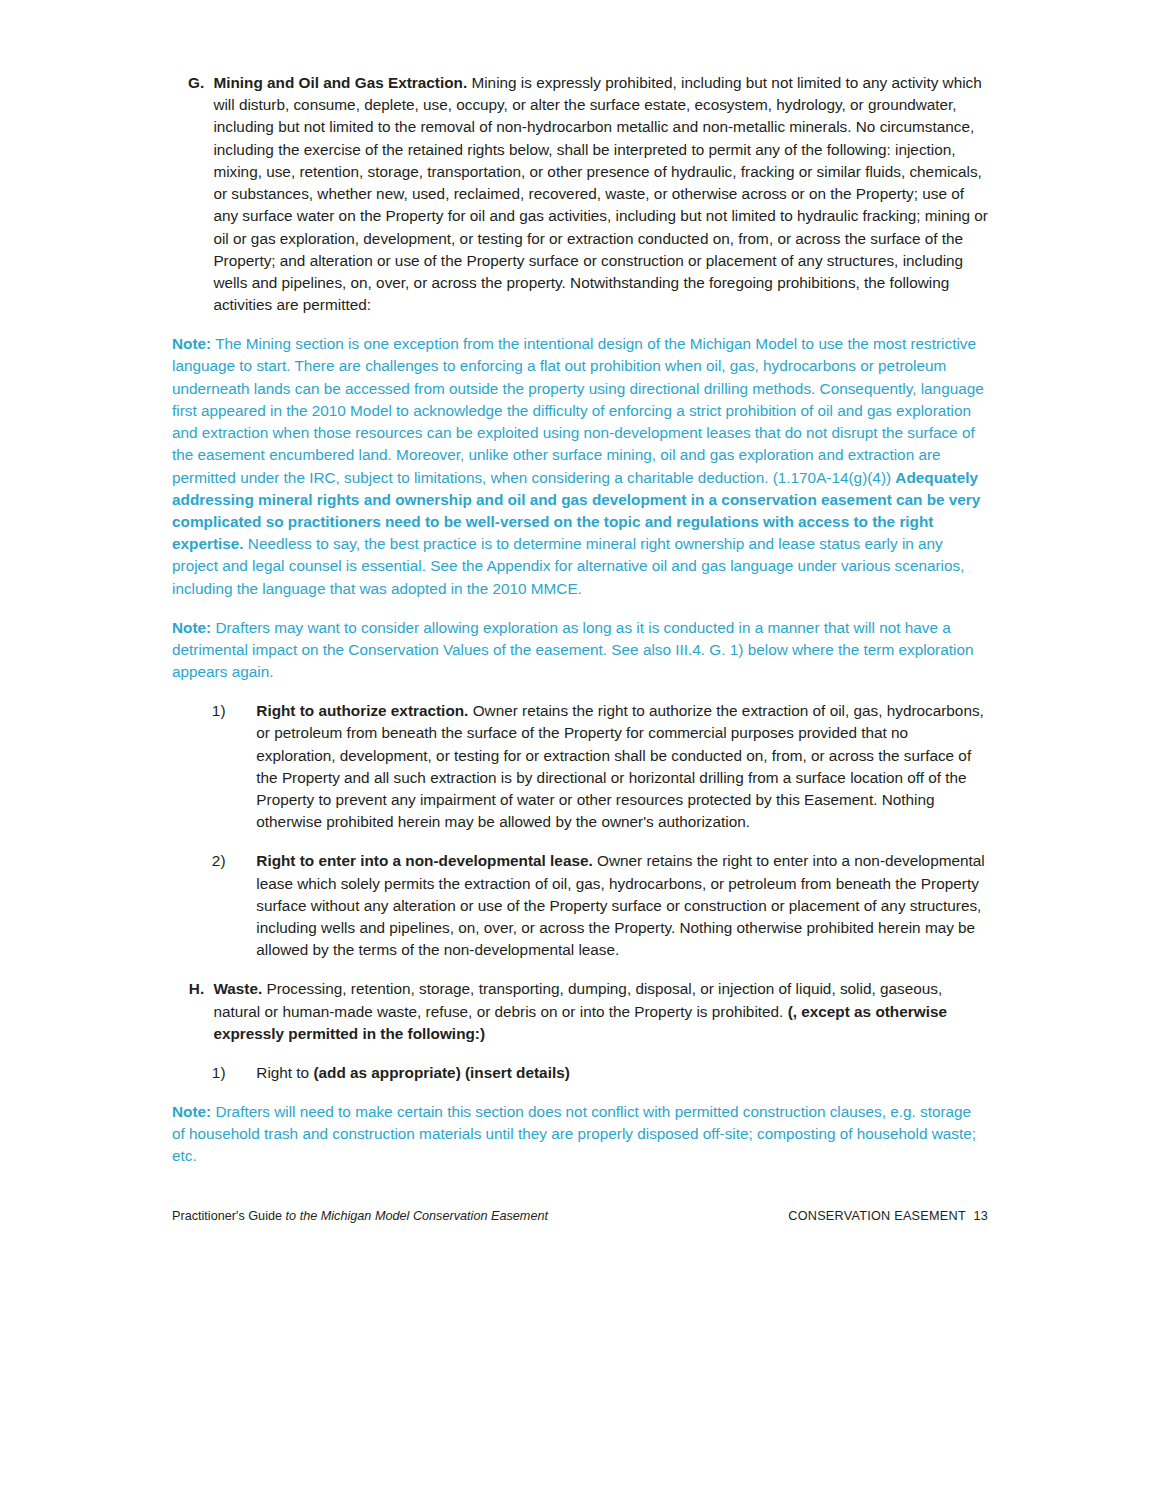G.
Mining and Oil and Gas Extraction. Mining is expressly prohibited, including but not limited to any activity which will disturb, consume, deplete, use, occupy, or alter the surface estate, ecosystem, hydrology, or groundwater, including but not limited to the removal of non-hydrocarbon metallic and non-metallic minerals. No circumstance, including the exercise of the retained rights below, shall be interpreted to permit any of the following: injection, mixing, use, retention, storage, transportation, or other presence of hydraulic, fracking or similar fluids, chemicals, or substances, whether new, used, reclaimed, recovered, waste, or otherwise across or on the Property; use of any surface water on the Property for oil and gas activities, including but not limited to hydraulic fracking; mining or oil or gas exploration, development, or testing for or extraction conducted on, from, or across the surface of the Property; and alteration or use of the Property surface or construction or placement of any structures, including wells and pipelines, on, over, or across the property. Notwithstanding the foregoing prohibitions, the following activities are permitted:
Note: The Mining section is one exception from the intentional design of the Michigan Model to use the most restrictive language to start. There are challenges to enforcing a flat out prohibition when oil, gas, hydrocarbons or petroleum underneath lands can be accessed from outside the property using directional drilling methods. Consequently, language first appeared in the 2010 Model to acknowledge the difficulty of enforcing a strict prohibition of oil and gas exploration and extraction when those resources can be exploited using non-development leases that do not disrupt the surface of the easement encumbered land. Moreover, unlike other surface mining, oil and gas exploration and extraction are permitted under the IRC, subject to limitations, when considering a charitable deduction. (1.170A-14(g)(4)) Adequately addressing mineral rights and ownership and oil and gas development in a conservation easement can be very complicated so practitioners need to be well-versed on the topic and regulations with access to the right expertise. Needless to say, the best practice is to determine mineral right ownership and lease status early in any project and legal counsel is essential. See the Appendix for alternative oil and gas language under various scenarios, including the language that was adopted in the 2010 MMCE.
Note: Drafters may want to consider allowing exploration as long as it is conducted in a manner that will not have a detrimental impact on the Conservation Values of the easement. See also III.4. G. 1) below where the term exploration appears again.
1)
Right to authorize extraction. Owner retains the right to authorize the extraction of oil, gas, hydrocarbons, or petroleum from beneath the surface of the Property for commercial purposes provided that no exploration, development, or testing for or extraction shall be conducted on, from, or across the surface of the Property and all such extraction is by directional or horizontal drilling from a surface location off of the Property to prevent any impairment of water or other resources protected by this Easement. Nothing otherwise prohibited herein may be allowed by the owner's authorization.
2)
Right to enter into a non-developmental lease. Owner retains the right to enter into a non-developmental lease which solely permits the extraction of oil, gas, hydrocarbons, or petroleum from beneath the Property surface without any alteration or use of the Property surface or construction or placement of any structures, including wells and pipelines, on, over, or across the Property. Nothing otherwise prohibited herein may be allowed by the terms of the non-developmental lease.
H.
Waste. Processing, retention, storage, transporting, dumping, disposal, or injection of liquid, solid, gaseous, natural or human-made waste, refuse, or debris on or into the Property is prohibited. (, except as otherwise expressly permitted in the following:)
1)
Right to (add as appropriate) (insert details)
Note: Drafters will need to make certain this section does not conflict with permitted construction clauses, e.g. storage of household trash and construction materials until they are properly disposed off-site; composting of household waste; etc.
Practitioner's Guide to the Michigan Model Conservation Easement
CONSERVATION EASEMENT 13